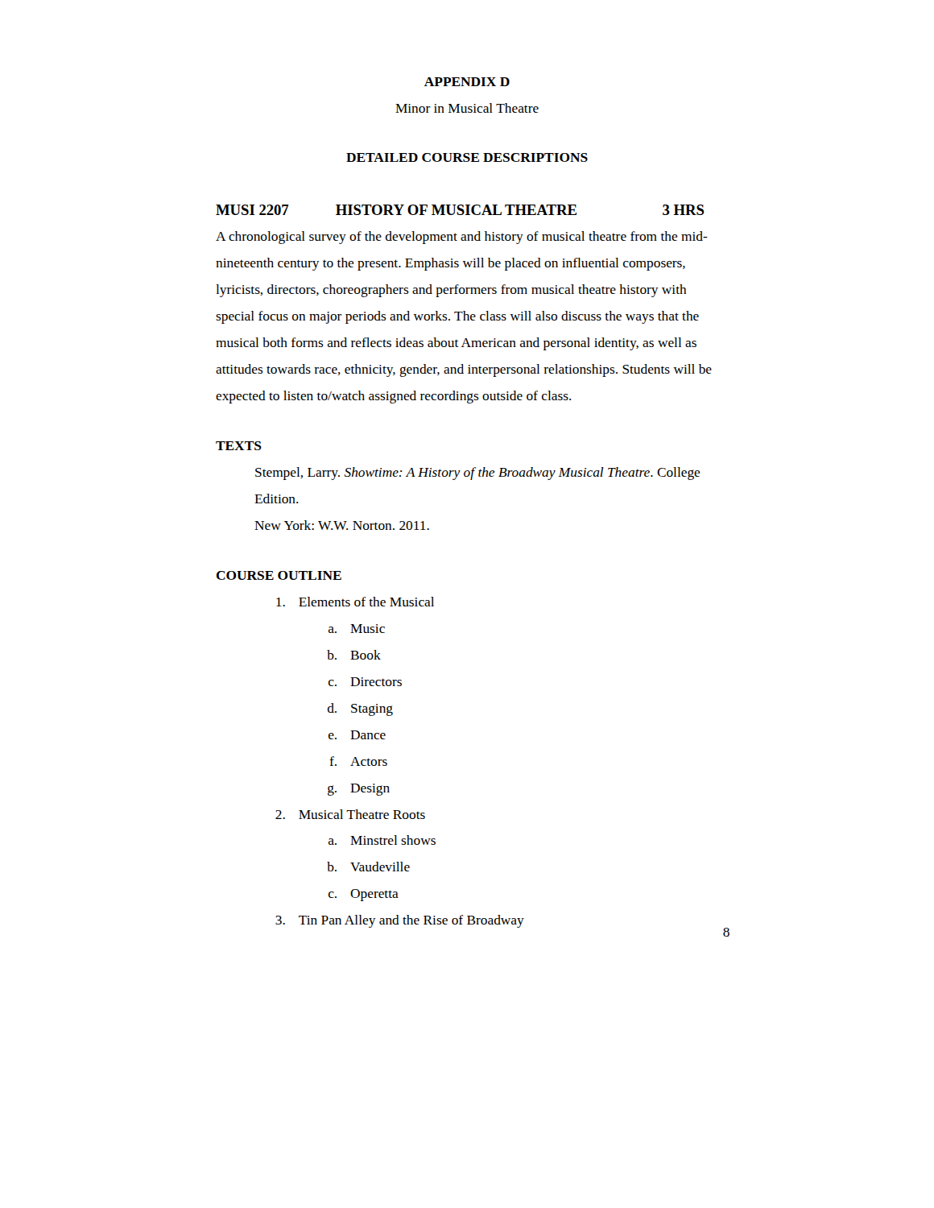APPENDIX D
Minor in Musical Theatre
DETAILED COURSE DESCRIPTIONS
MUSI 2207 HISTORY OF MUSICAL THEATRE 3 HRS
A chronological survey of the development and history of musical theatre from the mid-nineteenth century to the present. Emphasis will be placed on influential composers, lyricists, directors, choreographers and performers from musical theatre history with special focus on major periods and works. The class will also discuss the ways that the musical both forms and reflects ideas about American and personal identity, as well as attitudes towards race, ethnicity, gender, and interpersonal relationships. Students will be expected to listen to/watch assigned recordings outside of class.
TEXTS
Stempel, Larry. Showtime: A History of the Broadway Musical Theatre. College Edition. New York: W.W. Norton. 2011.
COURSE OUTLINE
Elements of the Musical
Music
Book
Directors
Staging
Dance
Actors
Design
Musical Theatre Roots
Minstrel shows
Vaudeville
Operetta
Tin Pan Alley and the Rise of Broadway
8